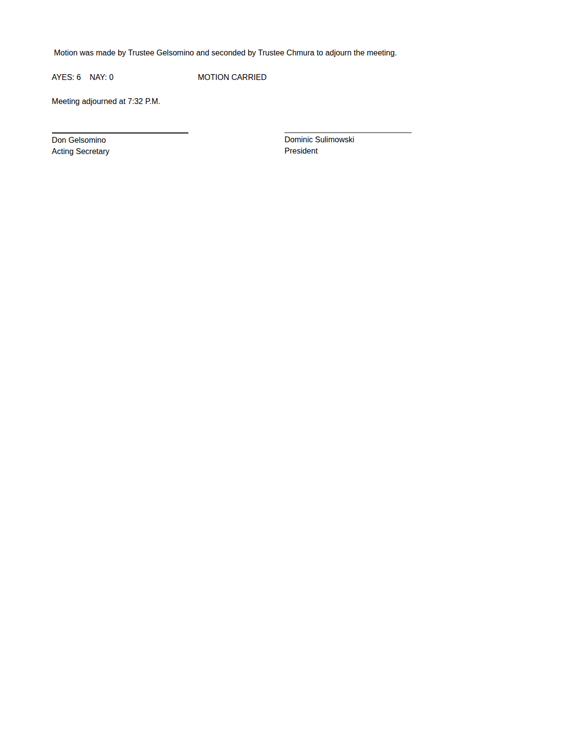Motion was made by Trustee Gelsomino and seconded by Trustee Chmura to adjourn the meeting.
AYES: 6 NAY: 0 MOTION CARRIED
Meeting adjourned at 7:32 P.M.
| Don Gelsomino Acting Secretary | Dominic Sulimowski President |